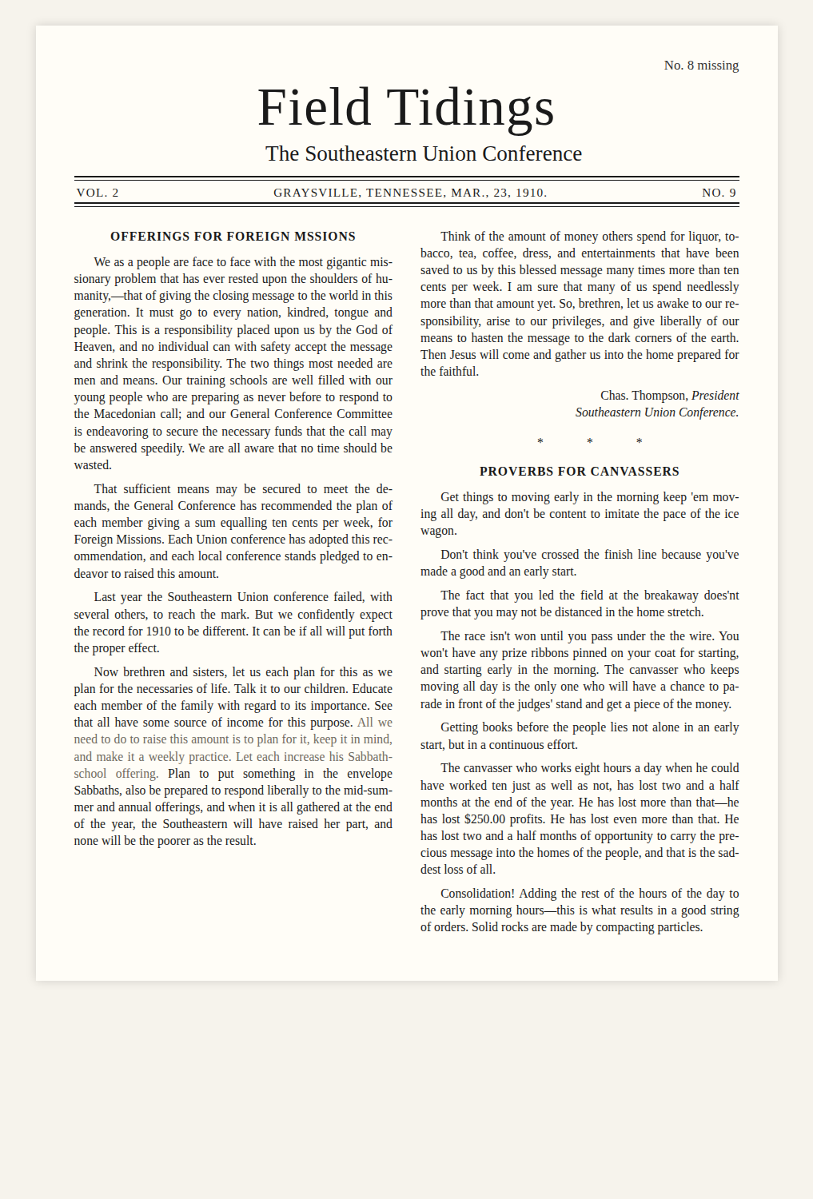No. 8 missing
Field Tidings
The Southeastern Union Conference
Vol. 2 Graysville, Tennessee, Mar., 23, 1910. No. 9
Offerings for Foreign Mssions
We as a people are face to face with the most gigantic missionary problem that has ever rested upon the shoulders of humanity,—that of giving the closing message to the world in this generation. It must go to every nation, kindred, tongue and people. This is a responsibility placed upon us by the God of Heaven, and no individual can with safety accept the message and shrink the responsibility. The two things most needed are men and means. Our training schools are well filled with our young people who are preparing as never before to respond to the Macedonian call; and our General Conference Committee is endeavoring to secure the necessary funds that the call may be answered speedily. We are all aware that no time should be wasted.
That sufficient means may be secured to meet the demands, the General Conference has recommended the plan of each member giving a sum equalling ten cents per week, for Foreign Missions. Each Union conference has adopted this recommendation, and each local conference stands pledged to endeavor to raised this amount.
Last year the Southeastern Union conference failed, with several others, to reach the mark. But we confidently expect the record for 1910 to be different. It can be if all will put forth the proper effect.
Now brethren and sisters, let us each plan for this as we plan for the necessaries of life. Talk it to our children. Educate each member of the family with regard to its importance. See that all have some source of income for this purpose. All we need to do to raise this amount is to plan for it, keep it in mind, and make it a weekly practice. Let each increase his Sabbath-school offering. Plan to put something in the envelope Sabbaths, also be prepared to respond liberally to the mid-summer and annual offerings, and when it is all gathered at the end of the year, the Southeastern will have raised her part, and none will be the poorer as the result.
Think of the amount of money others spend for liquor, tobacco, tea, coffee, dress, and entertainments that have been saved to us by this blessed message many times more than ten cents per week. I am sure that many of us spend needlessly more than that amount yet. So, brethren, let us awake to our responsibility, arise to our privileges, and give liberally of our means to hasten the message to the dark corners of the earth. Then Jesus will come and gather us into the home prepared for the faithful.
Chas. Thompson, President
Southeastern Union Conference.
* * *
Proverbs for Canvassers
Get things to moving early in the morning keep 'em moving all day, and don't be content to imitate the pace of the ice wagon.
Don't think you've crossed the finish line because you've made a good and an early start.
The fact that you led the field at the breakaway does'nt prove that you may not be distanced in the home stretch.
The race isn't won until you pass under the the wire. You won't have any prize ribbons pinned on your coat for starting, and starting early in the morning. The canvasser who keeps moving all day is the only one who will have a chance to parade in front of the judges' stand and get a piece of the money.
Getting books before the people lies not alone in an early start, but in a continuous effort.
The canvasser who works eight hours a day when he could have worked ten just as well as not, has lost two and a half months at the end of the year. He has lost more than that—he has lost $250.00 profits. He has lost even more than that. He has lost two and a half months of opportunity to carry the precious message into the homes of the people, and that is the saddest loss of all.
Consolidation! Adding the rest of the hours of the day to the early morning hours—this is what results in a good string of orders. Solid rocks are made by compacting particles.